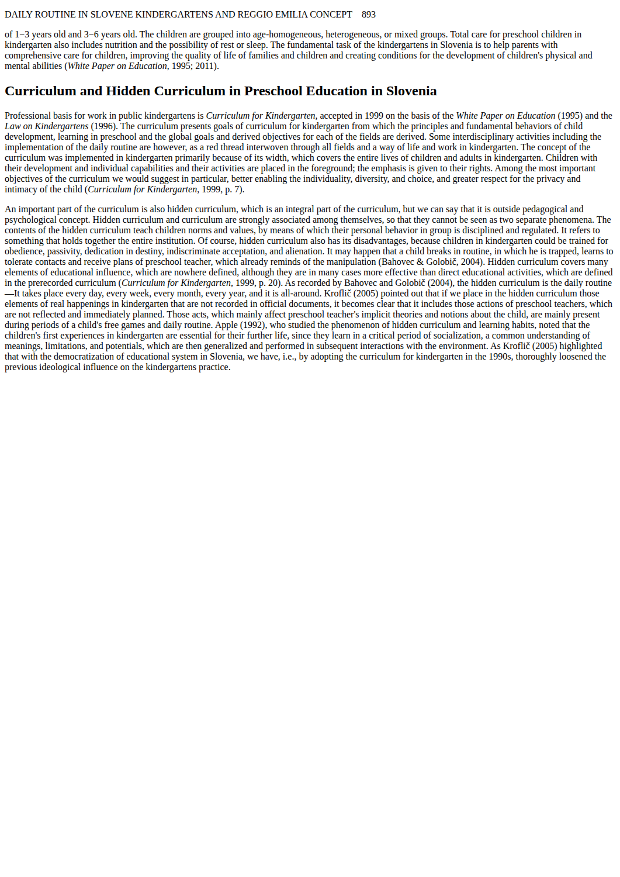DAILY ROUTINE IN SLOVENE KINDERGARTENS AND REGGIO EMILIA CONCEPT 893
of 1−3 years old and 3−6 years old. The children are grouped into age-homogeneous, heterogeneous, or mixed groups. Total care for preschool children in kindergarten also includes nutrition and the possibility of rest or sleep. The fundamental task of the kindergartens in Slovenia is to help parents with comprehensive care for children, improving the quality of life of families and children and creating conditions for the development of children's physical and mental abilities (White Paper on Education, 1995; 2011).
Curriculum and Hidden Curriculum in Preschool Education in Slovenia
Professional basis for work in public kindergartens is Curriculum for Kindergarten, accepted in 1999 on the basis of the White Paper on Education (1995) and the Law on Kindergartens (1996). The curriculum presents goals of curriculum for kindergarten from which the principles and fundamental behaviors of child development, learning in preschool and the global goals and derived objectives for each of the fields are derived. Some interdisciplinary activities including the implementation of the daily routine are however, as a red thread interwoven through all fields and a way of life and work in kindergarten. The concept of the curriculum was implemented in kindergarten primarily because of its width, which covers the entire lives of children and adults in kindergarten. Children with their development and individual capabilities and their activities are placed in the foreground; the emphasis is given to their rights. Among the most important objectives of the curriculum we would suggest in particular, better enabling the individuality, diversity, and choice, and greater respect for the privacy and intimacy of the child (Curriculum for Kindergarten, 1999, p. 7).
An important part of the curriculum is also hidden curriculum, which is an integral part of the curriculum, but we can say that it is outside pedagogical and psychological concept. Hidden curriculum and curriculum are strongly associated among themselves, so that they cannot be seen as two separate phenomena. The contents of the hidden curriculum teach children norms and values, by means of which their personal behavior in group is disciplined and regulated. It refers to something that holds together the entire institution. Of course, hidden curriculum also has its disadvantages, because children in kindergarten could be trained for obedience, passivity, dedication in destiny, indiscriminate acceptation, and alienation. It may happen that a child breaks in routine, in which he is trapped, learns to tolerate contacts and receive plans of preschool teacher, which already reminds of the manipulation (Bahovec & Golobič, 2004). Hidden curriculum covers many elements of educational influence, which are nowhere defined, although they are in many cases more effective than direct educational activities, which are defined in the prerecorded curriculum (Curriculum for Kindergarten, 1999, p. 20). As recorded by Bahovec and Golobič (2004), the hidden curriculum is the daily routine—It takes place every day, every week, every month, every year, and it is all-around. Kroflič (2005) pointed out that if we place in the hidden curriculum those elements of real happenings in kindergarten that are not recorded in official documents, it becomes clear that it includes those actions of preschool teachers, which are not reflected and immediately planned. Those acts, which mainly affect preschool teacher's implicit theories and notions about the child, are mainly present during periods of a child's free games and daily routine. Apple (1992), who studied the phenomenon of hidden curriculum and learning habits, noted that the children's first experiences in kindergarten are essential for their further life, since they learn in a critical period of socialization, a common understanding of meanings, limitations, and potentials, which are then generalized and performed in subsequent interactions with the environment. As Kroflič (2005) highlighted that with the democratization of educational system in Slovenia, we have, i.e., by adopting the curriculum for kindergarten in the 1990s, thoroughly loosened the previous ideological influence on the kindergartens practice.